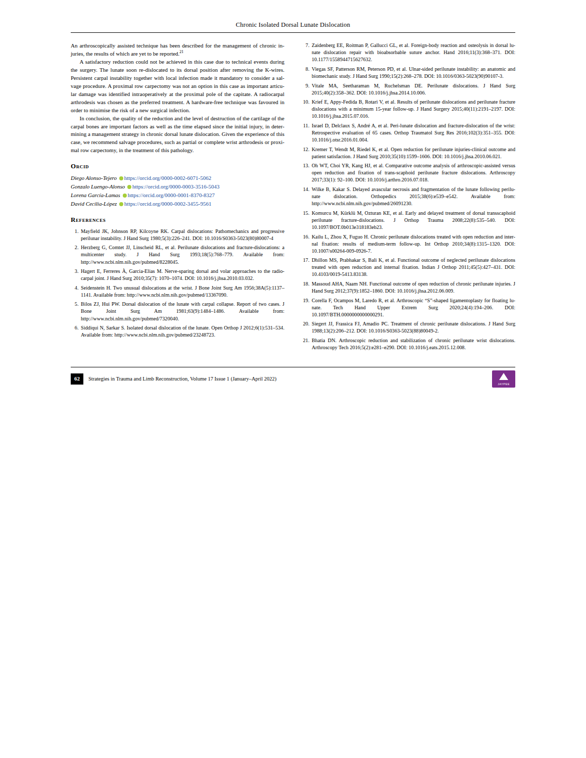Chronic Isolated Dorsal Lunate Dislocation
An arthroscopically assisted technique has been described for the management of chronic injuries, the results of which are yet to be reported.21
A satisfactory reduction could not be achieved in this case due to technical events during the surgery. The lunate soon re-dislocated to its dorsal position after removing the K-wires. Persistent carpal instability together with local infection made it mandatory to consider a salvage procedure. A proximal row carpectomy was not an option in this case as important articular damage was identified intraoperatively at the proximal pole of the capitate. A radiocarpal arthrodesis was chosen as the preferred treatment. A hardware-free technique was favoured in order to minimise the risk of a new surgical infection.
In conclusion, the quality of the reduction and the level of destruction of the cartilage of the carpal bones are important factors as well as the time elapsed since the initial injury, in determining a management strategy in chronic dorsal lunate dislocation. Given the experience of this case, we recommend salvage procedures, such as partial or complete wrist arthrodesis or proximal row carpectomy, in the treatment of this pathology.
Orcid
Diego Alonso-Tejero https://orcid.org/0000-0002-6071-5062
Gonzalo Luengo-Alonso https://orcid.org/0000-0003-3516-5043
Lorena García-Lamas https://orcid.org/0000-0001-8370-8327
David Cecilia-López https://orcid.org/0000-0002-3455-9561
References
Mayfield JK, Johnson RP, Kilcoyne RK. Carpal dislocations: Pathomechanics and progressive perilunar instability. J Hand Surg 1980;5(3):226–241. DOI: 10.1016/S0363-5023(80)80007-4
Herzberg G, Comtet JJ, Linscheid RL, et al. Perilunate dislocations and fracture-dislocations: a multicenter study. J Hand Surg 1993;18(5):768–779. Available from: http://www.ncbi.nlm.nih.gov/pubmed/8228045.
Hagert E, Ferreres À, Garcia-Elias M. Nerve-sparing dorsal and volar approaches to the radiocarpal joint. J Hand Surg 2010;35(7): 1070–1074. DOI: 10.1016/j.jhsa.2010.03.032.
Seidenstein H. Two unusual dislocations at the wrist. J Bone Joint Surg Am 1956;38A(5):1137–1141. Available from: http://www.ncbi.nlm.nih.gov/pubmed/13367090.
Bilos ZJ, Hui PW. Dorsal dislocation of the lunate with carpal collapse. Report of two cases. J Bone Joint Surg Am 1981;63(9):1484–1486. Available from: http://www.ncbi.nlm.nih.gov/pubmed/7320040.
Siddiqui N, Sarkar S. Isolated dorsal dislocation of the lunate. Open Orthop J 2012;6(1):531–534. Available from: http://www.ncbi.nlm.nih.gov/pubmed/23248723.
Zaidenberg EE, Roitman P, Gallucci GL, et al. Foreign-body reaction and osteolysis in dorsal lunate dislocation repair with bioabsorbable suture anchor. Hand 2016;11(3):368–371. DOI: 10.1177/1558944715627632.
Viegas SF, Patterson RM, Peterson PD, et al. Ulnar-sided perilunate instability: an anatomic and biomechanic study. J Hand Surg 1990;15(2):268–278. DOI: 10.1016/0363-5023(90)90107-3.
Vitale MA, Seetharaman M, Ruchelsman DE. Perilunate dislocations. J Hand Surg 2015;40(2):358–362. DOI: 10.1016/j.jhsa.2014.10.006.
Krief E, Appy-Fedida B, Rotari V, et al. Results of perilunate dislocations and perilunate fracture dislocations with a minimum 15-year follow-up. J Hand Surgery 2015;40(11):2191–2197. DOI: 10.1016/j.jhsa.2015.07.016.
Israel D, Delclaux S, André A, et al. Peri-lunate dislocation and fracture-dislocation of the wrist: Retrospective evaluation of 65 cases. Orthop Traumatol Surg Res 2016;102(3):351–355. DOI: 10.1016/j.otsr.2016.01.004.
Kremer T, Wendt M, Riedel K, et al. Open reduction for perilunate injuries-clinical outcome and patient satisfaction. J Hand Surg 2010;35(10):1599–1606. DOI: 10.1016/j.jhsa.2010.06.021.
Oh WT, Choi YR, Kang HJ, et al. Comparative outcome analysis of arthroscopic-assisted versus open reduction and fixation of trans-scaphoid perilunate fracture dislocations. Arthroscopy 2017;33(1): 92–100. DOI: 10.1016/j.arthro.2016.07.018.
Wilke B, Kakar S. Delayed avascular necrosis and fragmentation of the lunate following perilunate dislocation. Orthopedics 2015;38(6):e539–e542. Available from: http://www.ncbi.nlm.nih.gov/pubmed/26091230.
Komurcu M, Kürklü M, Ozturan KE, et al. Early and delayed treatment of dorsal transscaphoid perilunate fracture-dislocations. J Orthop Trauma 2008;22(8):535–540. DOI: 10.1097/BOT.0b013e318183eb23.
Kailu L, Zhou X, Fuguo H. Chronic perilunate dislocations treated with open reduction and internal fixation: results of medium-term follow-up. Int Orthop 2010;34(8):1315–1320. DOI: 10.1007/s00264-009-0926-7.
Dhillon MS, Prabhakar S, Bali K, et al. Functional outcome of neglected perilunate dislocations treated with open reduction and internal fixation. Indian J Orthop 2011;45(5):427–431. DOI: 10.4103/0019-5413.83138.
Massoud AHA, Naam NH. Functional outcome of open reduction of chronic perilunate injuries. J Hand Surg 2012;37(9):1852–1860. DOI: 10.1016/j.jhsa.2012.06.009.
Corella F, Ocampos M, Laredo R, et al. Arthroscopic “S”-shaped ligamentoplasty for floating lunate. Tech Hand Upper Extrem Surg 2020;24(4):194–206. DOI: 10.1097/BTH.0000000000000291.
Siegert JJ, Frassica FJ, Amadio PC. Treatment of chronic perilunate dislocations. J Hand Surg 1988;13(2):206–212. DOI: 10.1016/S0363-5023(88)80049-2.
Bhatia DN. Arthroscopic reduction and stabilization of chronic perilunate wrist dislocations. Arthroscopy Tech 2016;5(2):e281–e290. DOI: 10.1016/j.eats.2015.12.008.
62 Strategies in Trauma and Limb Reconstruction, Volume 17 Issue 1 (January–April 2022)